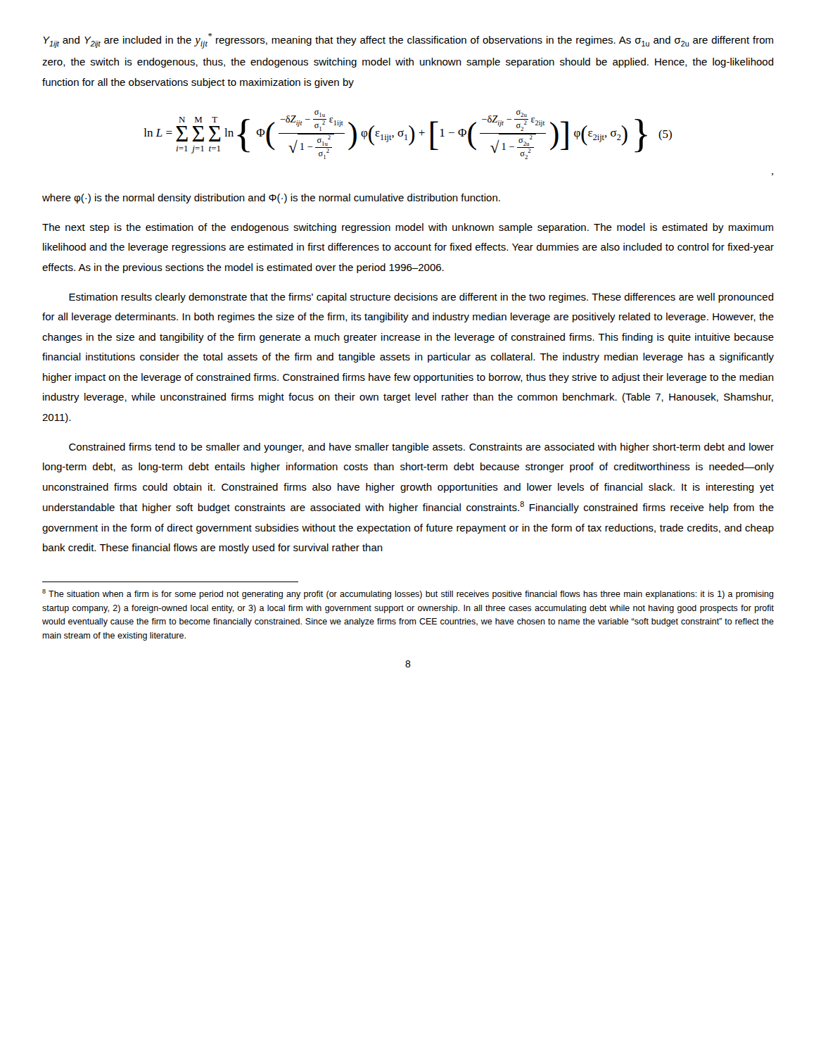Y1ijt and Y2ijt are included in the yijt* regressors, meaning that they affect the classification of observations in the regimes. As σ1u and σ2u are different from zero, the switch is endogenous, thus, the endogenous switching model with unknown sample separation should be applied. Hence, the log-likelihood function for all the observations subject to maximization is given by
| ln L = N Σ i =1 M Σ j =1 T Σ t =1 ln { Φ ( −δ Z ijt − σ 1u σ 1 2 ε 1ijt √ 1 − σ 1u 2 σ 1 2 ) φ ( ε 1ijt , σ 1 ) + [ 1 − Φ ( −δ Z ijt − σ 2u σ 2 2 ε 2ijt √ 1 − σ 2u 2 σ 2 2 ) ] φ ( ε 2ijt , σ 2 ) } | (5) |
,
where φ(·) is the normal density distribution and Φ(·) is the normal cumulative distribution function.
The next step is the estimation of the endogenous switching regression model with unknown sample separation. The model is estimated by maximum likelihood and the leverage regressions are estimated in first differences to account for fixed effects. Year dummies are also included to control for fixed-year effects. As in the previous sections the model is estimated over the period 1996–2006.
Estimation results clearly demonstrate that the firms' capital structure decisions are different in the two regimes. These differences are well pronounced for all leverage determinants. In both regimes the size of the firm, its tangibility and industry median leverage are positively related to leverage. However, the changes in the size and tangibility of the firm generate a much greater increase in the leverage of constrained firms. This finding is quite intuitive because financial institutions consider the total assets of the firm and tangible assets in particular as collateral. The industry median leverage has a significantly higher impact on the leverage of constrained firms. Constrained firms have few opportunities to borrow, thus they strive to adjust their leverage to the median industry leverage, while unconstrained firms might focus on their own target level rather than the common benchmark. (Table 7, Hanousek, Shamshur, 2011).
Constrained firms tend to be smaller and younger, and have smaller tangible assets. Constraints are associated with higher short-term debt and lower long-term debt, as long-term debt entails higher information costs than short-term debt because stronger proof of creditworthiness is needed—only unconstrained firms could obtain it. Constrained firms also have higher growth opportunities and lower levels of financial slack. It is interesting yet understandable that higher soft budget constraints are associated with higher financial constraints.8 Financially constrained firms receive help from the government in the form of direct government subsidies without the expectation of future repayment or in the form of tax reductions, trade credits, and cheap bank credit. These financial flows are mostly used for survival rather than
8 The situation when a firm is for some period not generating any profit (or accumulating losses) but still receives positive financial flows has three main explanations: it is 1) a promising startup company, 2) a foreign-owned local entity, or 3) a local firm with government support or ownership. In all three cases accumulating debt while not having good prospects for profit would eventually cause the firm to become financially constrained. Since we analyze firms from CEE countries, we have chosen to name the variable “soft budget constraint” to reflect the main stream of the existing literature.
8